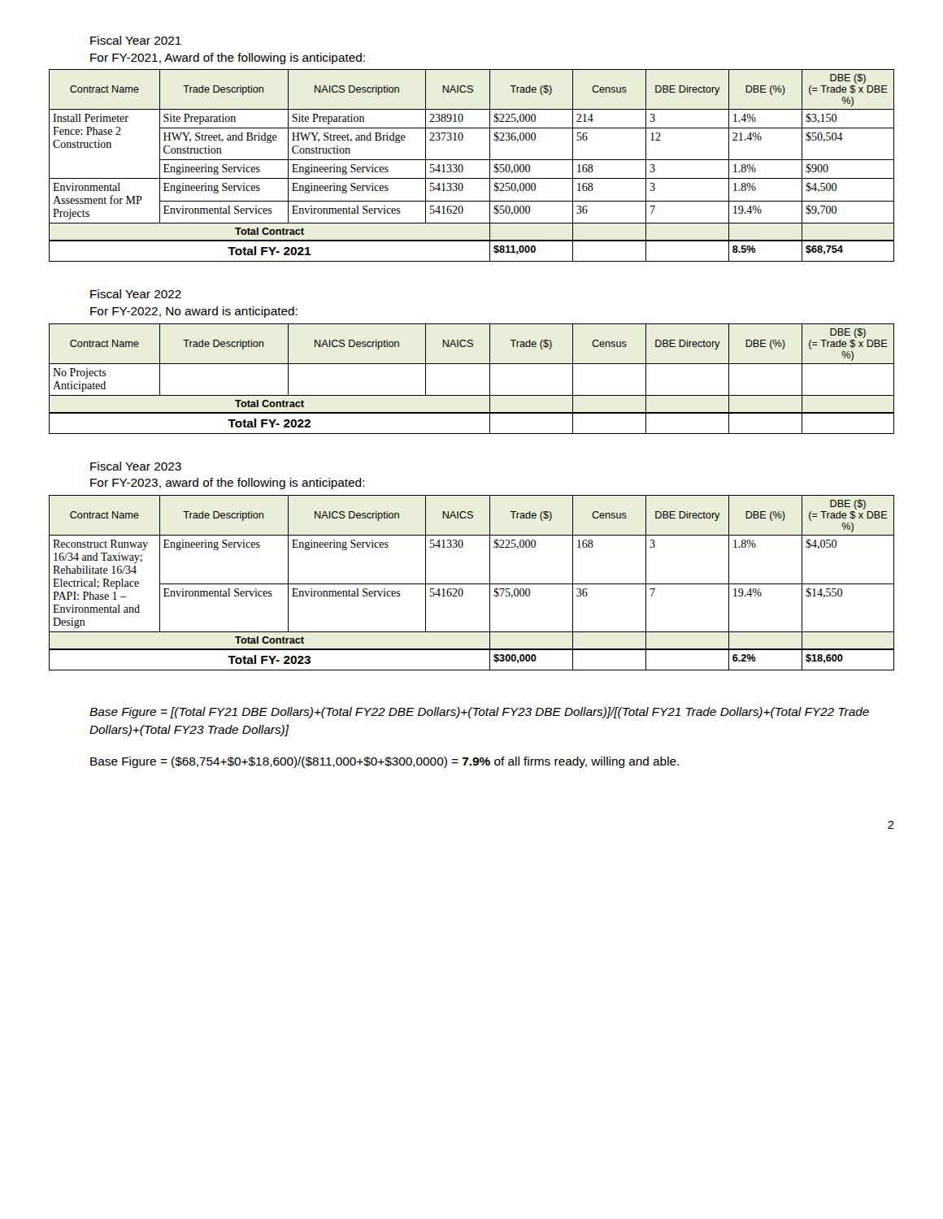Fiscal Year 2021
For FY-2021, Award of the following is anticipated:
| Contract Name | Trade Description | NAICS Description | NAICS | Trade ($) | Census | DBE Directory | DBE (%) | DBE ($) (= Trade $ x DBE %) |
| --- | --- | --- | --- | --- | --- | --- | --- | --- |
| Install Perimeter Fence: Phase 2 Construction | Site Preparation | Site Preparation | 238910 | $225,000 | 214 | 3 | 1.4% | $3,150 |
| HWY, Street, and Bridge Construction | HWY, Street, and Bridge Construction | 237310 | $236,000 | 56 | 12 | 21.4% | $50,504 |
| Engineering Services | Engineering Services | 541330 | $50,000 | 168 | 3 | 1.8% | $900 |
| Environmental Assessment for MP Projects | Engineering Services | Engineering Services | 541330 | $250,000 | 168 | 3 | 1.8% | $4,500 |
| Environmental Services | Environmental Services | 541620 | $50,000 | 36 | 7 | 19.4% | $9,700 |
| Total Contract | | | | | |
| Total FY- 2021 | $811,000 | | | 8.5% | $68,754 |
Fiscal Year 2022
For FY-2022, No award is anticipated:
| Contract Name | Trade Description | NAICS Description | NAICS | Trade ($) | Census | DBE Directory | DBE (%) | DBE ($) (= Trade $ x DBE %) |
| --- | --- | --- | --- | --- | --- | --- | --- | --- |
| No Projects Anticipated | | | | | | | | |
| Total Contract | | | | | |
| Total FY- 2022 | | | | | |
Fiscal Year 2023
For FY-2023, award of the following is anticipated:
| Contract Name | Trade Description | NAICS Description | NAICS | Trade ($) | Census | DBE Directory | DBE (%) | DBE ($) (= Trade $ x DBE %) |
| --- | --- | --- | --- | --- | --- | --- | --- | --- |
| Reconstruct Runway 16/34 and Taxiway; Rehabilitate 16/34 Electrical; Replace PAPI: Phase 1 – Environmental and Design | Engineering Services | Engineering Services | 541330 | $225,000 | 168 | 3 | 1.8% | $4,050 |
| Environmental Services | Environmental Services | 541620 | $75,000 | 36 | 7 | 19.4% | $14,550 |
| Total Contract | | | | | |
| Total FY- 2023 | $300,000 | | | 6.2% | $18,600 |
Base Figure = [(Total FY21 DBE Dollars)+(Total FY22 DBE Dollars)+(Total FY23 DBE Dollars)]/[(Total FY21 Trade Dollars)+(Total FY22 Trade Dollars)+(Total FY23 Trade Dollars)]
Base Figure = ($68,754+$0+$18,600)/($811,000+$0+$300,0000) = 7.9% of all firms ready, willing and able.
2